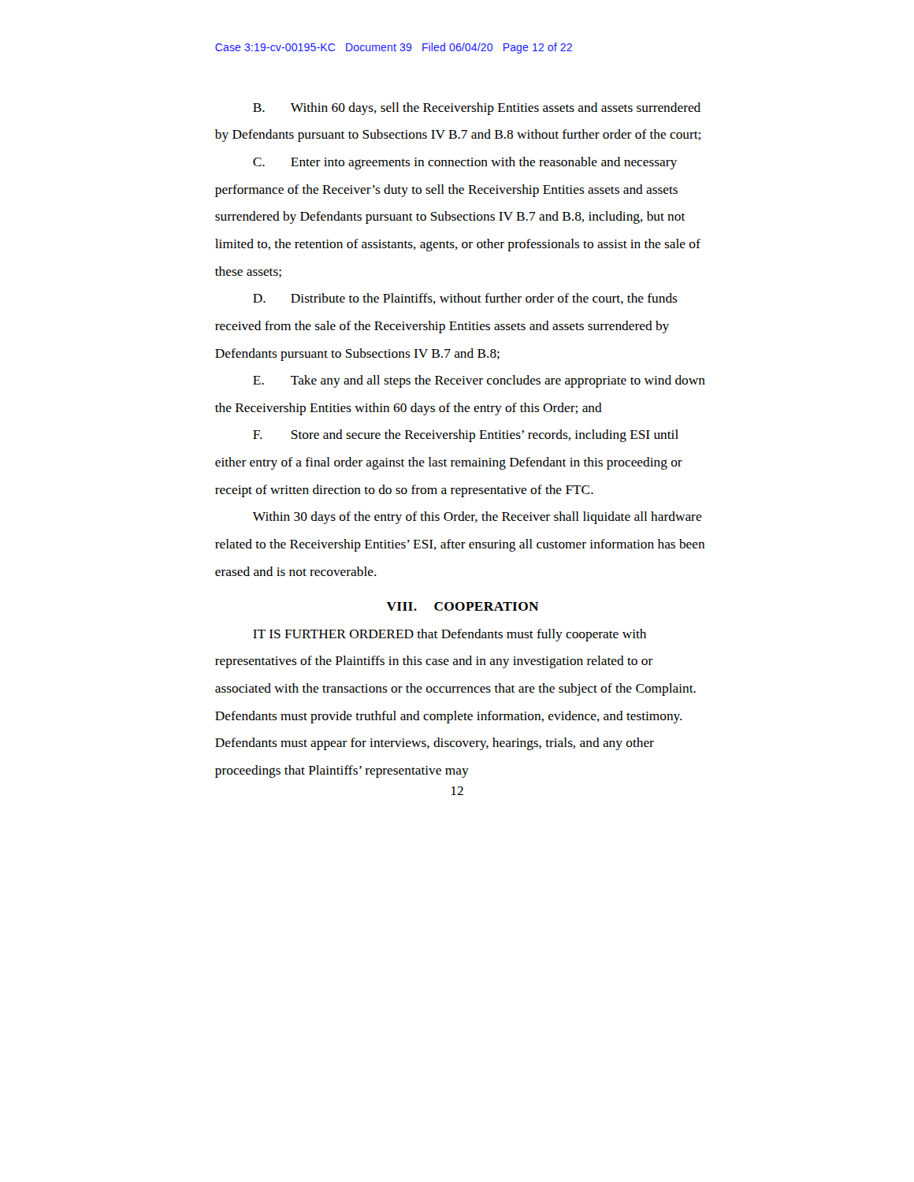Case 3:19-cv-00195-KC Document 39 Filed 06/04/20 Page 12 of 22
B. Within 60 days, sell the Receivership Entities assets and assets surrendered by Defendants pursuant to Subsections IV B.7 and B.8 without further order of the court;
C. Enter into agreements in connection with the reasonable and necessary performance of the Receiver’s duty to sell the Receivership Entities assets and assets surrendered by Defendants pursuant to Subsections IV B.7 and B.8, including, but not limited to, the retention of assistants, agents, or other professionals to assist in the sale of these assets;
D. Distribute to the Plaintiffs, without further order of the court, the funds received from the sale of the Receivership Entities assets and assets surrendered by Defendants pursuant to Subsections IV B.7 and B.8;
E. Take any and all steps the Receiver concludes are appropriate to wind down the Receivership Entities within 60 days of the entry of this Order; and
F. Store and secure the Receivership Entities’ records, including ESI until either entry of a final order against the last remaining Defendant in this proceeding or receipt of written direction to do so from a representative of the FTC.
Within 30 days of the entry of this Order, the Receiver shall liquidate all hardware related to the Receivership Entities’ ESI, after ensuring all customer information has been erased and is not recoverable.
VIII. COOPERATION
IT IS FURTHER ORDERED that Defendants must fully cooperate with representatives of the Plaintiffs in this case and in any investigation related to or associated with the transactions or the occurrences that are the subject of the Complaint. Defendants must provide truthful and complete information, evidence, and testimony. Defendants must appear for interviews, discovery, hearings, trials, and any other proceedings that Plaintiffs’ representative may
12